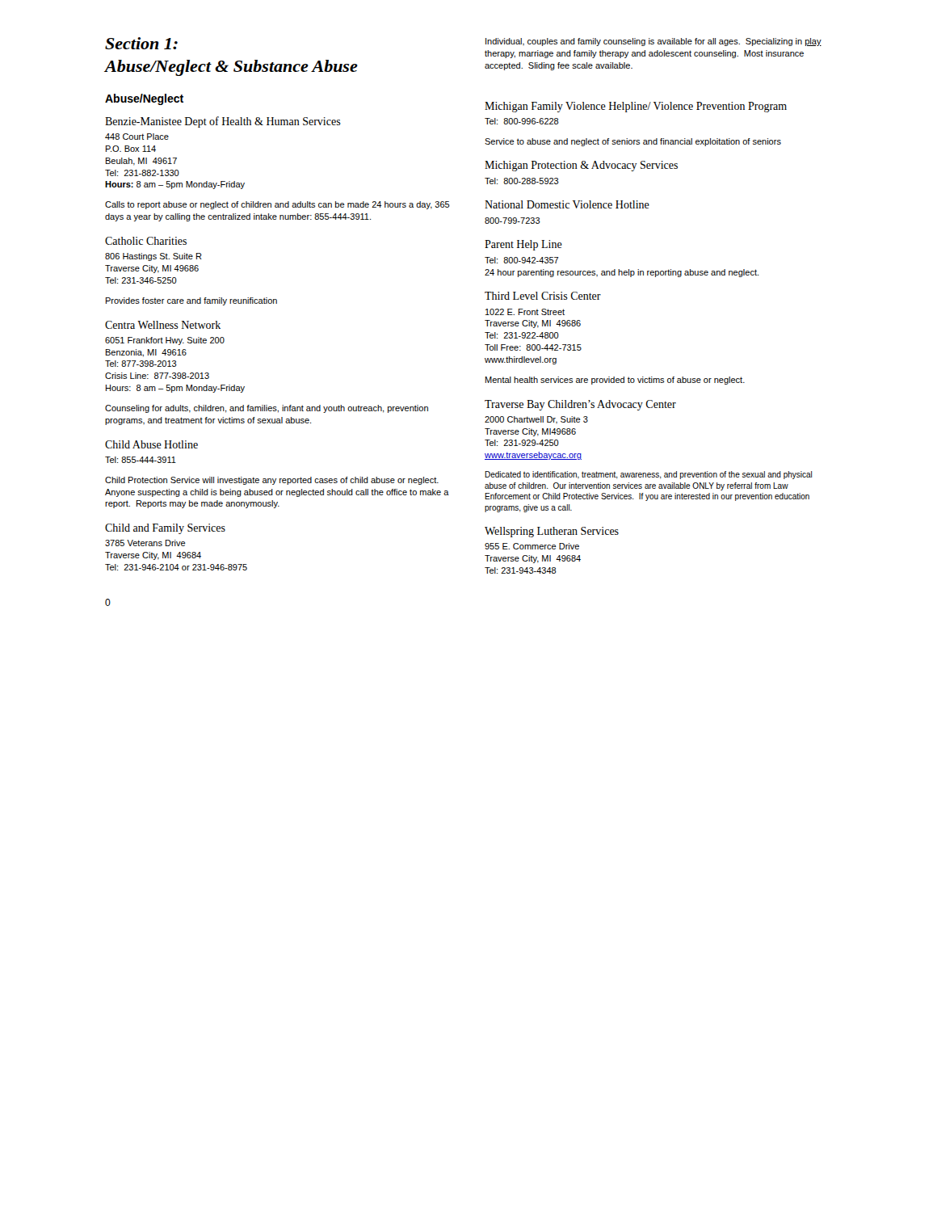Section 1:
Abuse/Neglect & Substance Abuse
Abuse/Neglect
Benzie-Manistee Dept of Health & Human Services
448 Court Place
P.O. Box 114
Beulah, MI 49617
Tel: 231-882-1330
Hours: 8 am – 5pm Monday-Friday
Calls to report abuse or neglect of children and adults can be made 24 hours a day, 365 days a year by calling the centralized intake number: 855-444-3911.
Catholic Charities
806 Hastings St. Suite R
Traverse City, MI 49686
Tel: 231-346-5250
Provides foster care and family reunification
Centra Wellness Network
6051 Frankfort Hwy. Suite 200
Benzonia, MI 49616
Tel: 877-398-2013
Crisis Line: 877-398-2013
Hours: 8 am – 5pm Monday-Friday
Counseling for adults, children, and families, infant and youth outreach, prevention programs, and treatment for victims of sexual abuse.
Child Abuse Hotline
Tel: 855-444-3911
Child Protection Service will investigate any reported cases of child abuse or neglect. Anyone suspecting a child is being abused or neglected should call the office to make a report. Reports may be made anonymously.
Child and Family Services
3785 Veterans Drive
Traverse City, MI 49684
Tel: 231-946-2104 or 231-946-8975
0
Individual, couples and family counseling is available for all ages. Specializing in play therapy, marriage and family therapy and adolescent counseling. Most insurance accepted. Sliding fee scale available.
Michigan Family Violence Helpline/ Violence Prevention Program
Tel: 800-996-6228
Service to abuse and neglect of seniors and financial exploitation of seniors
Michigan Protection & Advocacy Services
Tel: 800-288-5923
National Domestic Violence Hotline
800-799-7233
Parent Help Line
Tel: 800-942-4357
24 hour parenting resources, and help in reporting abuse and neglect.
Third Level Crisis Center
1022 E. Front Street
Traverse City, MI 49686
Tel: 231-922-4800
Toll Free: 800-442-7315
www.thirdlevel.org
Mental health services are provided to victims of abuse or neglect.
Traverse Bay Children’s Advocacy Center
2000 Chartwell Dr, Suite 3
Traverse City, MI49686
Tel: 231-929-4250
www.traversebaycac.org
Dedicated to identification, treatment, awareness, and prevention of the sexual and physical abuse of children. Our intervention services are available ONLY by referral from Law Enforcement or Child Protective Services. If you are interested in our prevention education programs, give us a call.
Wellspring Lutheran Services
955 E. Commerce Drive
Traverse City, MI 49684
Tel: 231-943-4348